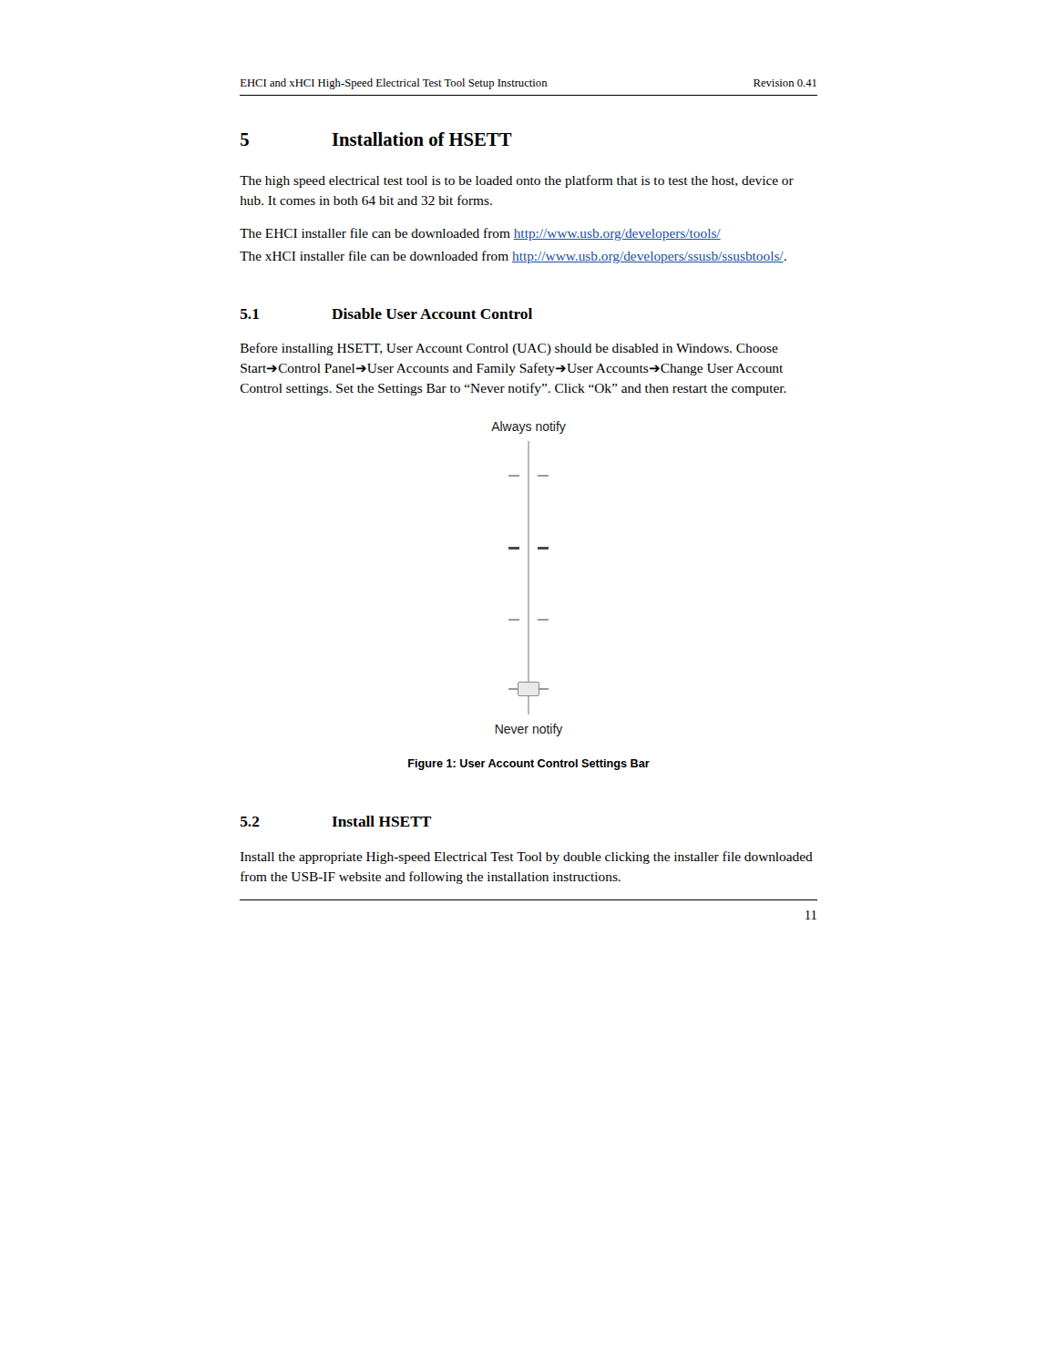EHCI and xHCI High-Speed Electrical Test Tool Setup Instruction
Revision 0.41
5 Installation of HSETT
The high speed electrical test tool is to be loaded onto the platform that is to test the host, device or hub. It comes in both 64 bit and 32 bit forms.
The EHCI installer file can be downloaded from http://www.usb.org/developers/tools/
The xHCI installer file can be downloaded from http://www.usb.org/developers/ssusb/ssusbtools/.
5.1 Disable User Account Control
Before installing HSETT, User Account Control (UAC) should be disabled in Windows. Choose Start➔Control Panel➔User Accounts and Family Safety➔User Accounts➔Change User Account Control settings. Set the Settings Bar to “Never notify”. Click “Ok” and then restart the computer.
Always notify
Never notify
Figure 1: User Account Control Settings Bar
5.2 Install HSETT
Install the appropriate High-speed Electrical Test Tool by double clicking the installer file downloaded from the USB-IF website and following the installation instructions.
11